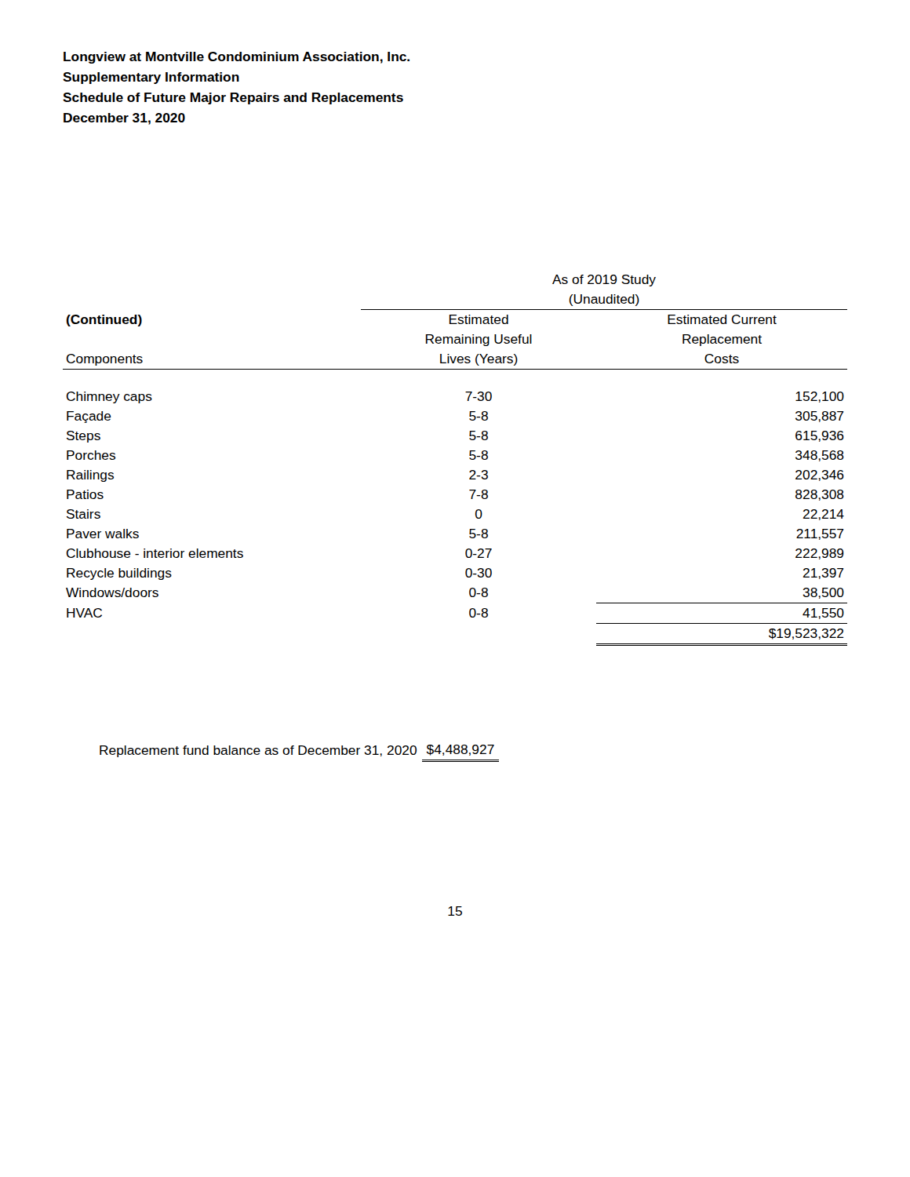Longview at Montville Condominium Association, Inc.
Supplementary Information
Schedule of Future Major Repairs and Replacements
December 31, 2020
| | As of 2019 Study |
| | (Unaudited) |
| (Continued) | Estimated | Estimated Current |
| | Remaining Useful | Replacement |
| Components | Lives (Years) | Costs |
| Chimney caps | 7-30 | 152,100 |
| Façade | 5-8 | 305,887 |
| Steps | 5-8 | 615,936 |
| Porches | 5-8 | 348,568 |
| Railings | 2-3 | 202,346 |
| Patios | 7-8 | 828,308 |
| Stairs | 0 | 22,214 |
| Paver walks | 5-8 | 211,557 |
| Clubhouse - interior elements | 0-27 | 222,989 |
| Recycle buildings | 0-30 | 21,397 |
| Windows/doors | 0-8 | 38,500 |
| HVAC | 0-8 | 41,550 |
| | | $19,523,322 |
| Replacement fund balance as of December 31, 2020 | $4,488,927 |
15